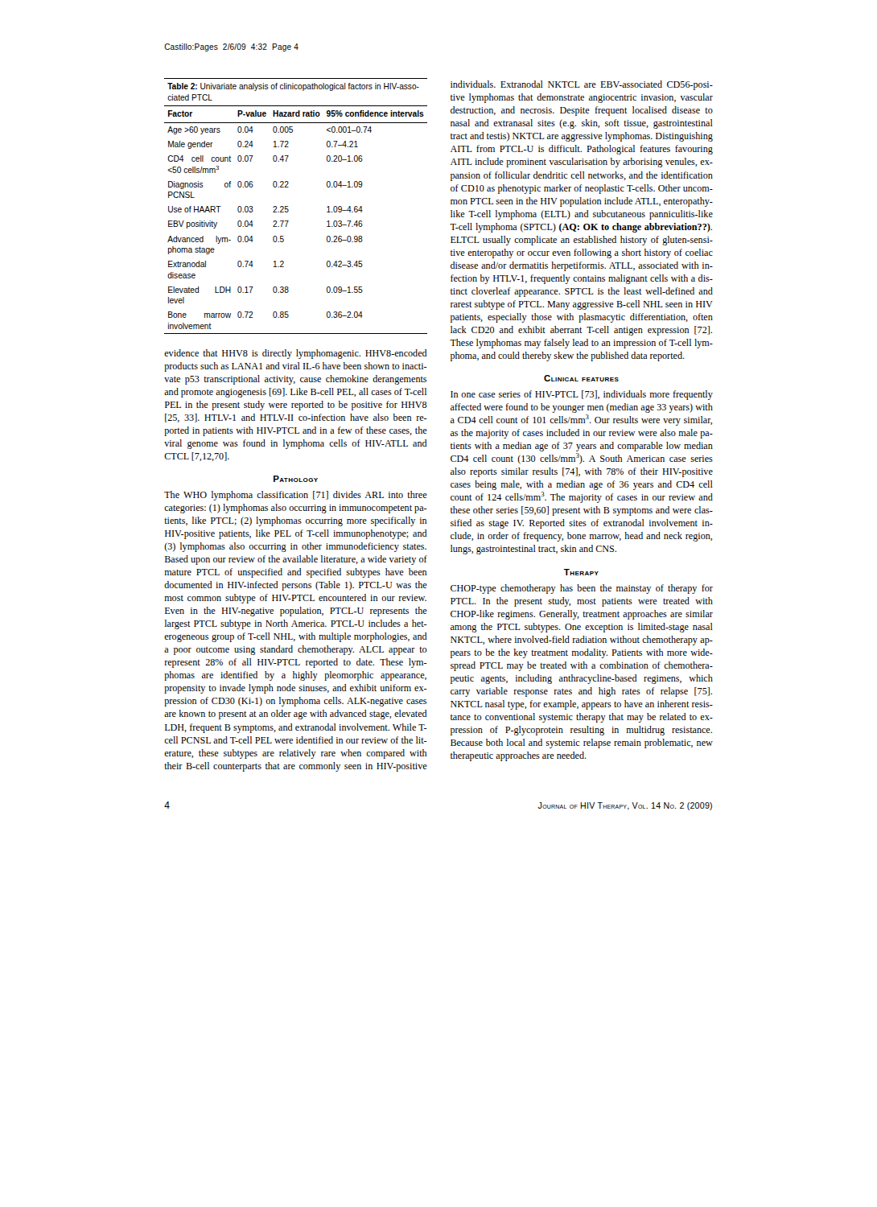Castillo:Pages 2/6/09 4:32 Page 4
Table 2: Univariate analysis of clinicopathological factors in HIV-associated PTCL
| Factor | P-value | Hazard ratio | 95% confidence intervals |
| --- | --- | --- | --- |
| Age >60 years | 0.04 | 0.005 | <0.001–0.74 |
| Male gender | 0.24 | 1.72 | 0.7–4.21 |
| CD4 cell count <50 cells/mm 3 | 0.07 | 0.47 | 0.20–1.06 |
| Diagnosis of PCNSL | 0.06 | 0.22 | 0.04–1.09 |
| Use of HAART | 0.03 | 2.25 | 1.09–4.64 |
| EBV positivity | 0.04 | 2.77 | 1.03–7.46 |
| Advanced lymphoma stage | 0.04 | 0.5 | 0.26–0.98 |
| Extranodal disease | 0.74 | 1.2 | 0.42–3.45 |
| Elevated LDH level | 0.17 | 0.38 | 0.09–1.55 |
| Bone marrow involvement | 0.72 | 0.85 | 0.36–2.04 |
evidence that HHV8 is directly lymphomagenic. HHV8-encoded products such as LANA1 and viral IL-6 have been shown to inactivate p53 transcriptional activity, cause chemokine derangements and promote angiogenesis [69]. Like B-cell PEL, all cases of T-cell PEL in the present study were reported to be positive for HHV8 [25, 33]. HTLV-1 and HTLV-II co-infection have also been reported in patients with HIV-PTCL and in a few of these cases, the viral genome was found in lymphoma cells of HIV-ATLL and CTCL [7,12,70].
Pathology
The WHO lymphoma classification [71] divides ARL into three categories: (1) lymphomas also occurring in immunocompetent patients, like PTCL; (2) lymphomas occurring more specifically in HIV-positive patients, like PEL of T-cell immunophenotype; and (3) lymphomas also occurring in other immunodeficiency states. Based upon our review of the available literature, a wide variety of mature PTCL of unspecified and specified subtypes have been documented in HIV-infected persons (Table 1). PTCL-U was the most common subtype of HIV-PTCL encountered in our review. Even in the HIV-negative population, PTCL-U represents the largest PTCL subtype in North America. PTCL-U includes a heterogeneous group of T-cell NHL, with multiple morphologies, and a poor outcome using standard chemotherapy. ALCL appear to represent 28% of all HIV-PTCL reported to date. These lymphomas are identified by a highly pleomorphic appearance, propensity to invade lymph node sinuses, and exhibit uniform expression of CD30 (Ki-1) on lymphoma cells. ALK-negative cases are known to present at an older age with advanced stage, elevated LDH, frequent B symptoms, and extranodal involvement. While T-cell PCNSL and T-cell PEL were identified in our review of the literature, these subtypes are relatively rare when compared with their B-cell counterparts that are commonly seen in HIV-positive individuals. Extranodal NKTCL are EBV-associated CD56-positive lymphomas that demonstrate angiocentric invasion, vascular destruction, and necrosis. Despite frequent localised disease to nasal and extranasal sites (e.g. skin, soft tissue, gastrointestinal tract and testis) NKTCL are aggressive lymphomas. Distinguishing AITL from PTCL-U is difficult. Pathological features favouring AITL include prominent vascularisation by arborising venules, expansion of follicular dendritic cell networks, and the identification of CD10 as phenotypic marker of neoplastic T-cells. Other uncommon PTCL seen in the HIV population include ATLL, enteropathy-like T-cell lymphoma (ELTL) and subcutaneous panniculitis-like T-cell lymphoma (SPTCL) (AQ: OK to change abbreviation??). ELTCL usually complicate an established history of gluten-sensitive enteropathy or occur even following a short history of coeliac disease and/or dermatitis herpetiformis. ATLL, associated with infection by HTLV-1, frequently contains malignant cells with a distinct cloverleaf appearance. SPTCL is the least well-defined and rarest subtype of PTCL. Many aggressive B-cell NHL seen in HIV patients, especially those with plasmacytic differentiation, often lack CD20 and exhibit aberrant T-cell antigen expression [72]. These lymphomas may falsely lead to an impression of T-cell lymphoma, and could thereby skew the published data reported.
Clinical features
In one case series of HIV-PTCL [73], individuals more frequently affected were found to be younger men (median age 33 years) with a CD4 cell count of 101 cells/mm3. Our results were very similar, as the majority of cases included in our review were also male patients with a median age of 37 years and comparable low median CD4 cell count (130 cells/mm3). A South American case series also reports similar results [74], with 78% of their HIV-positive cases being male, with a median age of 36 years and CD4 cell count of 124 cells/mm3. The majority of cases in our review and these other series [59,60] present with B symptoms and were classified as stage IV. Reported sites of extranodal involvement include, in order of frequency, bone marrow, head and neck region, lungs, gastrointestinal tract, skin and CNS.
Therapy
CHOP-type chemotherapy has been the mainstay of therapy for PTCL. In the present study, most patients were treated with CHOP-like regimens. Generally, treatment approaches are similar among the PTCL subtypes. One exception is limited-stage nasal NKTCL, where involved-field radiation without chemotherapy appears to be the key treatment modality. Patients with more widespread PTCL may be treated with a combination of chemotherapeutic agents, including anthracycline-based regimens, which carry variable response rates and high rates of relapse [75]. NKTCL nasal type, for example, appears to have an inherent resistance to conventional systemic therapy that may be related to expression of P-glycoprotein resulting in multidrug resistance. Because both local and systemic relapse remain problematic, new therapeutic approaches are needed.
4 Journal of HIV Therapy, Vol. 14 No. 2 (2009)